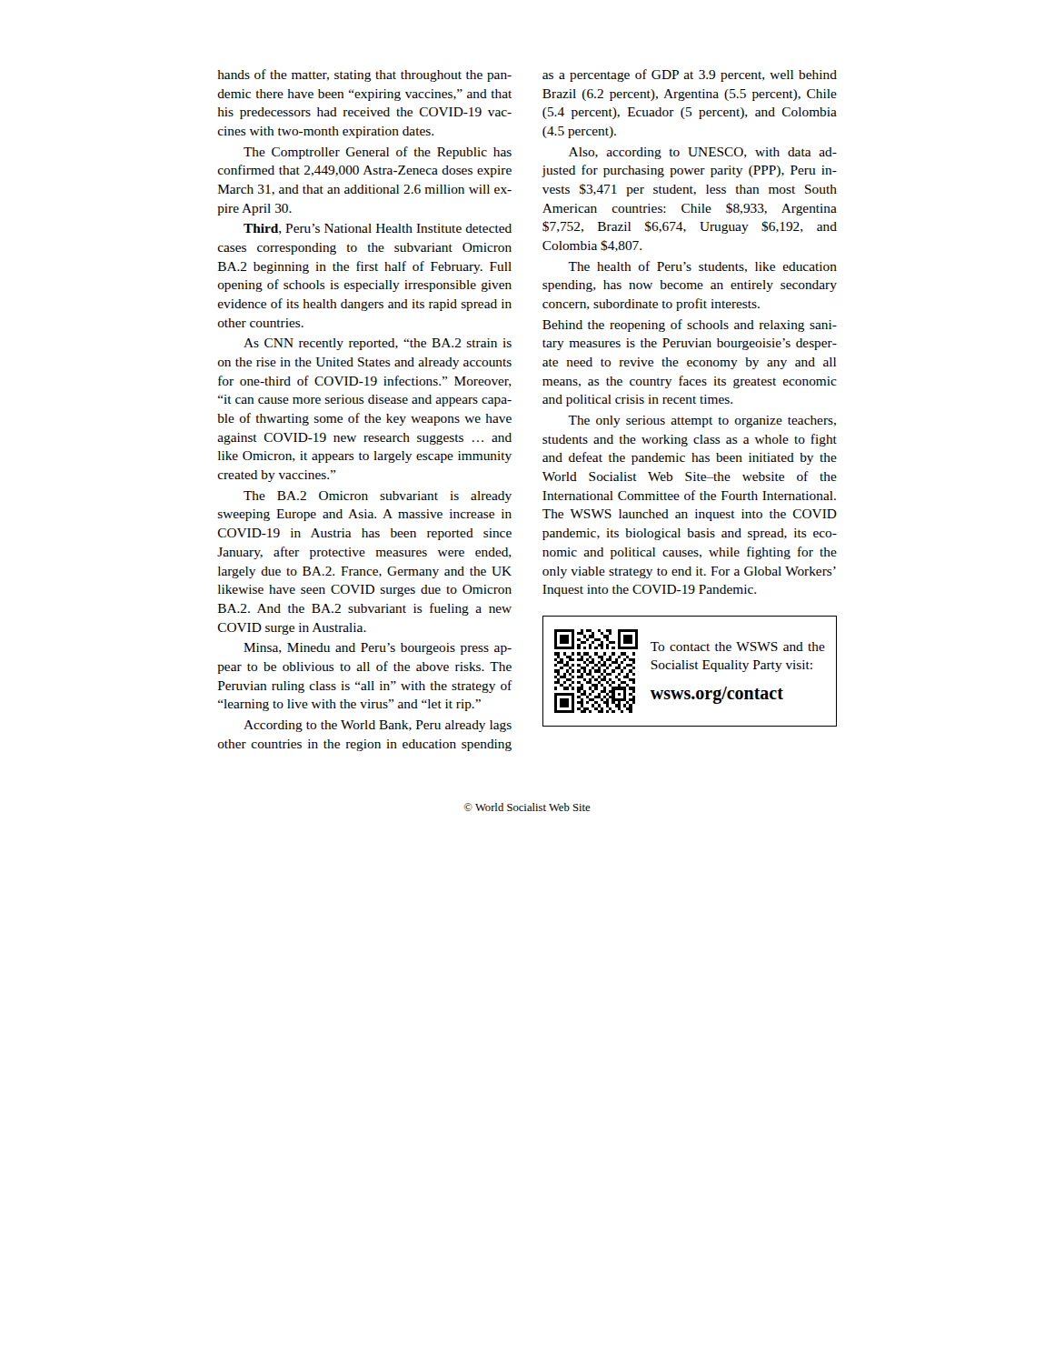hands of the matter, stating that throughout the pandemic there have been “expiring vaccines,” and that his predecessors had received the COVID-19 vaccines with two-month expiration dates.
The Comptroller General of the Republic has confirmed that 2,449,000 Astra-Zeneca doses expire March 31, and that an additional 2.6 million will expire April 30.
Third, Peru’s National Health Institute detected cases corresponding to the subvariant Omicron BA.2 beginning in the first half of February. Full opening of schools is especially irresponsible given evidence of its health dangers and its rapid spread in other countries.
As CNN recently reported, “the BA.2 strain is on the rise in the United States and already accounts for one-third of COVID-19 infections.” Moreover, “it can cause more serious disease and appears capable of thwarting some of the key weapons we have against COVID-19 new research suggests … and like Omicron, it appears to largely escape immunity created by vaccines.”
The BA.2 Omicron subvariant is already sweeping Europe and Asia. A massive increase in COVID-19 in Austria has been reported since January, after protective measures were ended, largely due to BA.2. France, Germany and the UK likewise have seen COVID surges due to Omicron BA.2. And the BA.2 subvariant is fueling a new COVID surge in Australia.
Minsa, Minedu and Peru’s bourgeois press appear to be oblivious to all of the above risks. The Peruvian ruling class is “all in” with the strategy of “learning to live with the virus” and “let it rip.”
According to the World Bank, Peru already lags other countries in the region in education spending as a percentage of GDP at 3.9 percent, well behind Brazil (6.2 percent), Argentina (5.5 percent), Chile (5.4 percent), Ecuador (5 percent), and Colombia (4.5 percent).
Also, according to UNESCO, with data adjusted for purchasing power parity (PPP), Peru invests $3,471 per student, less than most South American countries: Chile $8,933, Argentina $7,752, Brazil $6,674, Uruguay $6,192, and Colombia $4,807.
The health of Peru’s students, like education spending, has now become an entirely secondary concern, subordinate to profit interests.
Behind the reopening of schools and relaxing sanitary measures is the Peruvian bourgeoisie’s desperate need to revive the economy by any and all means, as the country faces its greatest economic and political crisis in recent times.
The only serious attempt to organize teachers, students and the working class as a whole to fight and defeat the pandemic has been initiated by the World Socialist Web Site–the website of the International Committee of the Fourth International. The WSWS launched an inquest into the COVID pandemic, its biological basis and spread, its economic and political causes, while fighting for the only viable strategy to end it. For a Global Workers’ Inquest into the COVID-19 Pandemic.
To contact the WSWS and the Socialist Equality Party visit: wsws.org/contact
© World Socialist Web Site